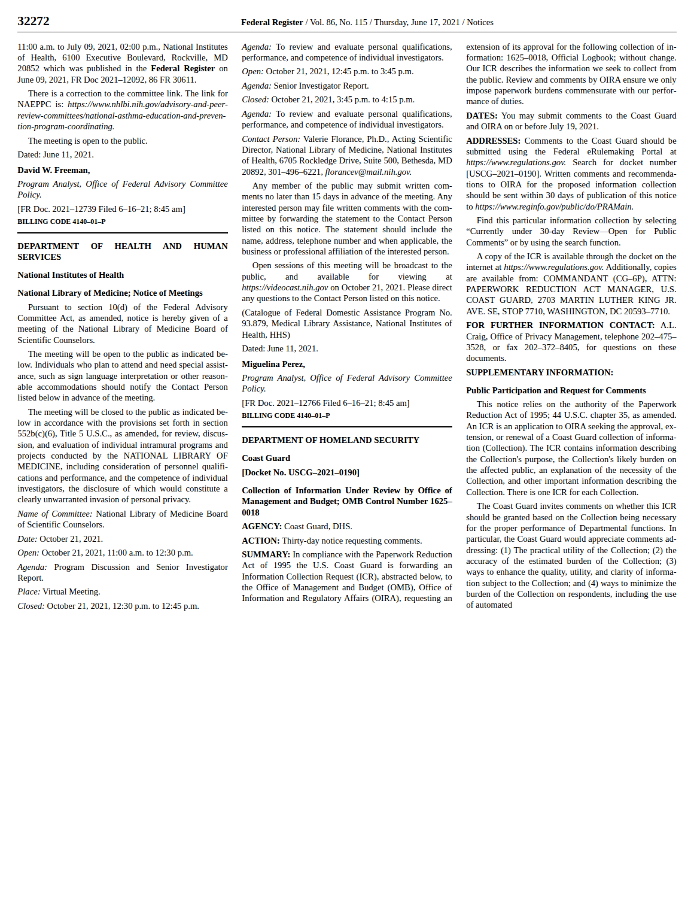32272
Federal Register / Vol. 86, No. 115 / Thursday, June 17, 2021 / Notices
11:00 a.m. to July 09, 2021, 02:00 p.m., National Institutes of Health, 6100 Executive Boulevard, Rockville, MD 20852 which was published in the Federal Register on June 09, 2021, FR Doc 2021–12092, 86 FR 30611.
There is a correction to the committee link. The link for NAEPPC is: https://www.nhlbi.nih.gov/advisory-and-peer-review-committees/national-asthma-education-and-prevention-program-coordinating.
The meeting is open to the public.
Dated: June 11, 2021.
David W. Freeman,
Program Analyst, Office of Federal Advisory Committee Policy.
[FR Doc. 2021–12739 Filed 6–16–21; 8:45 am]
BILLING CODE 4140–01–P
DEPARTMENT OF HEALTH AND HUMAN SERVICES
National Institutes of Health
National Library of Medicine; Notice of Meetings
Pursuant to section 10(d) of the Federal Advisory Committee Act, as amended, notice is hereby given of a meeting of the National Library of Medicine Board of Scientific Counselors.
The meeting will be open to the public as indicated below. Individuals who plan to attend and need special assistance, such as sign language interpretation or other reasonable accommodations should notify the Contact Person listed below in advance of the meeting.
The meeting will be closed to the public as indicated below in accordance with the provisions set forth in section 552b(c)(6), Title 5 U.S.C., as amended, for review, discussion, and evaluation of individual intramural programs and projects conducted by the NATIONAL LIBRARY OF MEDICINE, including consideration of personnel qualifications and performance, and the competence of individual investigators, the disclosure of which would constitute a clearly unwarranted invasion of personal privacy.
Name of Committee: National Library of Medicine Board of Scientific Counselors.
Date: October 21, 2021.
Open: October 21, 2021, 11:00 a.m. to 12:30 p.m.
Agenda: Program Discussion and Senior Investigator Report.
Place: Virtual Meeting.
Closed: October 21, 2021, 12:30 p.m. to 12:45 p.m.
Agenda: To review and evaluate personal qualifications, performance, and competence of individual investigators.
Open: October 21, 2021, 12:45 p.m. to 3:45 p.m.
Agenda: Senior Investigator Report.
Closed: October 21, 2021, 3:45 p.m. to 4:15 p.m.
Agenda: To review and evaluate personal qualifications, performance, and competence of individual investigators.
Contact Person: Valerie Florance, Ph.D., Acting Scientific Director, National Library of Medicine, National Institutes of Health, 6705 Rockledge Drive, Suite 500, Bethesda, MD 20892, 301–496–6221, florancev@mail.nih.gov.
Any member of the public may submit written comments no later than 15 days in advance of the meeting. Any interested person may file written comments with the committee by forwarding the statement to the Contact Person listed on this notice. The statement should include the name, address, telephone number and when applicable, the business or professional affiliation of the interested person.
Open sessions of this meeting will be broadcast to the public, and available for viewing at https://videocast.nih.gov on October 21, 2021. Please direct any questions to the Contact Person listed on this notice.
(Catalogue of Federal Domestic Assistance Program No. 93.879, Medical Library Assistance, National Institutes of Health, HHS)
Dated: June 11, 2021.
Miguelina Perez,
Program Analyst, Office of Federal Advisory Committee Policy.
[FR Doc. 2021–12766 Filed 6–16–21; 8:45 am]
BILLING CODE 4140–01–P
DEPARTMENT OF HOMELAND SECURITY
Coast Guard
[Docket No. USCG–2021–0190]
Collection of Information Under Review by Office of Management and Budget; OMB Control Number 1625–0018
AGENCY: Coast Guard, DHS.
ACTION: Thirty-day notice requesting comments.
SUMMARY: In compliance with the Paperwork Reduction Act of 1995 the U.S. Coast Guard is forwarding an Information Collection Request (ICR), abstracted below, to the Office of Management and Budget (OMB), Office of Information and Regulatory Affairs (OIRA), requesting an extension of its approval for the following collection of information: 1625–0018, Official Logbook; without change. Our ICR describes the information we seek to collect from the public. Review and comments by OIRA ensure we only impose paperwork burdens commensurate with our performance of duties.
DATES: You may submit comments to the Coast Guard and OIRA on or before July 19, 2021.
ADDRESSES: Comments to the Coast Guard should be submitted using the Federal eRulemaking Portal at https://www.regulations.gov. Search for docket number [USCG–2021–0190]. Written comments and recommendations to OIRA for the proposed information collection should be sent within 30 days of publication of this notice to https://www.reginfo.gov/public/do/PRAMain.
Find this particular information collection by selecting “Currently under 30-day Review—Open for Public Comments” or by using the search function.
A copy of the ICR is available through the docket on the internet at https://www.regulations.gov. Additionally, copies are available from: COMMANDANT (CG–6P), ATTN: PAPERWORK REDUCTION ACT MANAGER, U.S. COAST GUARD, 2703 MARTIN LUTHER KING JR. AVE. SE, STOP 7710, WASHINGTON, DC 20593–7710.
FOR FURTHER INFORMATION CONTACT: A.L. Craig, Office of Privacy Management, telephone 202–475–3528, or fax 202–372–8405, for questions on these documents.
SUPPLEMENTARY INFORMATION:
Public Participation and Request for Comments
This notice relies on the authority of the Paperwork Reduction Act of 1995; 44 U.S.C. chapter 35, as amended. An ICR is an application to OIRA seeking the approval, extension, or renewal of a Coast Guard collection of information (Collection). The ICR contains information describing the Collection's purpose, the Collection's likely burden on the affected public, an explanation of the necessity of the Collection, and other important information describing the Collection. There is one ICR for each Collection.
The Coast Guard invites comments on whether this ICR should be granted based on the Collection being necessary for the proper performance of Departmental functions. In particular, the Coast Guard would appreciate comments addressing: (1) The practical utility of the Collection; (2) the accuracy of the estimated burden of the Collection; (3) ways to enhance the quality, utility, and clarity of information subject to the Collection; and (4) ways to minimize the burden of the Collection on respondents, including the use of automated